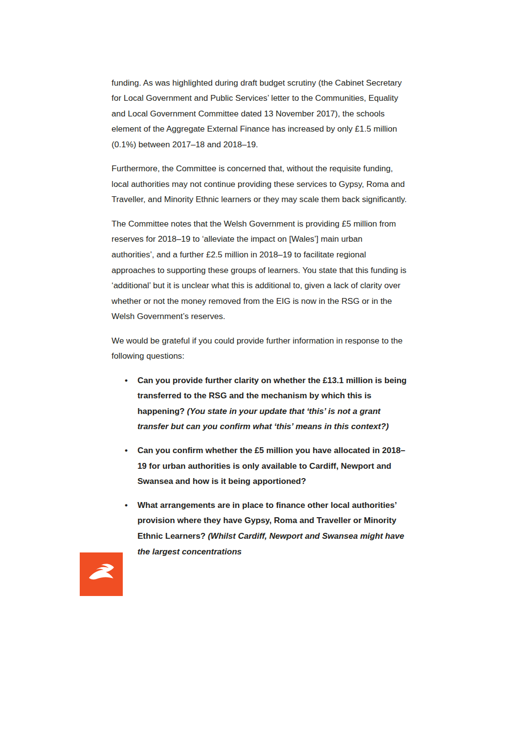funding. As was highlighted during draft budget scrutiny (the Cabinet Secretary for Local Government and Public Services’ letter to the Communities, Equality and Local Government Committee dated 13 November 2017), the schools element of the Aggregate External Finance has increased by only £1.5 million (0.1%) between 2017–18 and 2018–19.
Furthermore, the Committee is concerned that, without the requisite funding, local authorities may not continue providing these services to Gypsy, Roma and Traveller, and Minority Ethnic learners or they may scale them back significantly.
The Committee notes that the Welsh Government is providing £5 million from reserves for 2018–19 to ‘alleviate the impact on [Wales’] main urban authorities’, and a further £2.5 million in 2018–19 to facilitate regional approaches to supporting these groups of learners. You state that this funding is ‘additional’ but it is unclear what this is additional to, given a lack of clarity over whether or not the money removed from the EIG is now in the RSG or in the Welsh Government’s reserves.
We would be grateful if you could provide further information in response to the following questions:
Can you provide further clarity on whether the £13.1 million is being transferred to the RSG and the mechanism by which this is happening? (You state in your update that ‘this’ is not a grant transfer but can you confirm what ‘this’ means in this context?)
Can you confirm whether the £5 million you have allocated in 2018–19 for urban authorities is only available to Cardiff, Newport and Swansea and how is it being apportioned?
What arrangements are in place to finance other local authorities’ provision where they have Gypsy, Roma and Traveller or Minority Ethnic Learners? (Whilst Cardiff, Newport and Swansea might have the largest concentrations